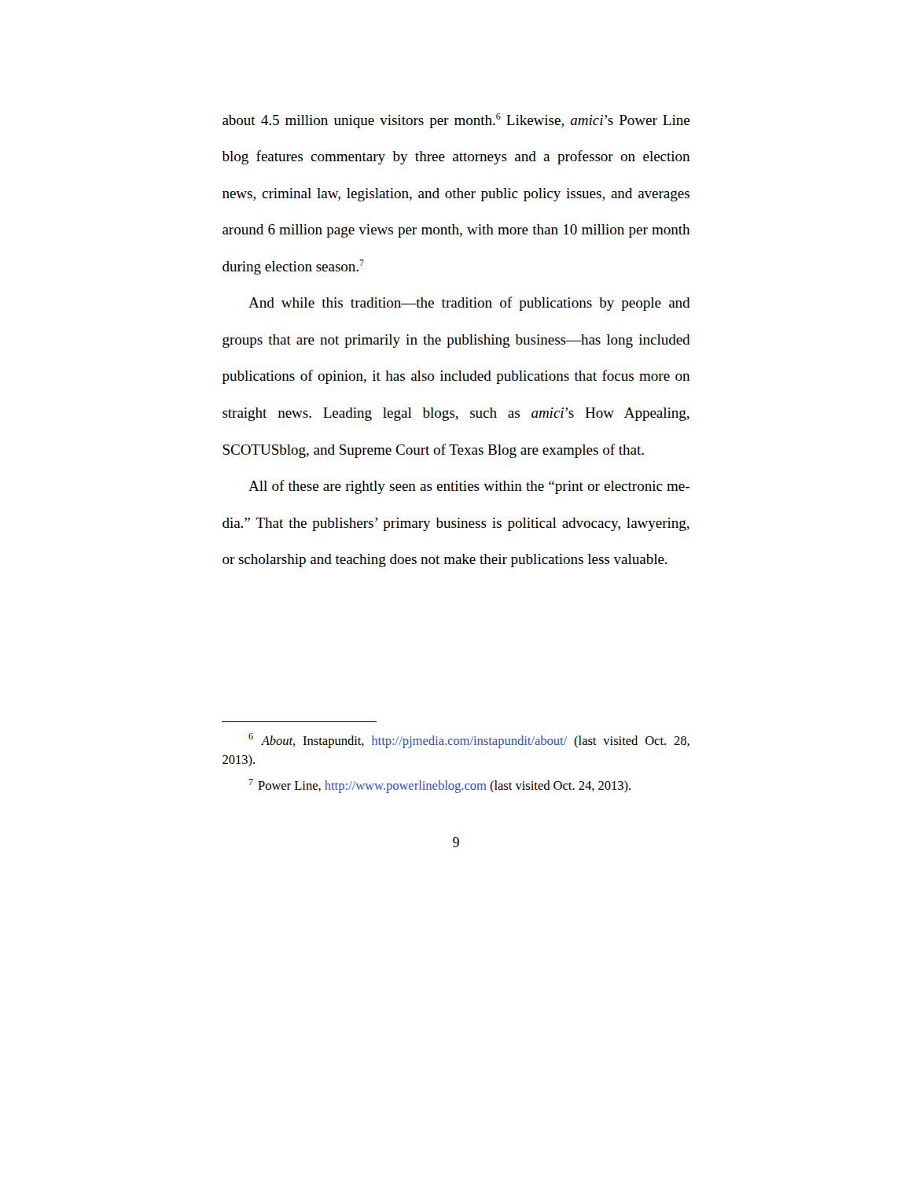about 4.5 million unique visitors per month.6 Likewise, amici’s Power Line blog features commentary by three attorneys and a professor on election news, criminal law, legislation, and other public policy issues, and averages around 6 million page views per month, with more than 10 million per month during election season.7
And while this tradition—the tradition of publications by people and groups that are not primarily in the publishing business—has long included publications of opinion, it has also included publications that focus more on straight news. Leading legal blogs, such as amici’s How Appealing, SCOTUSblog, and Supreme Court of Texas Blog are examples of that.
All of these are rightly seen as entities within the “print or electronic media.” That the publishers’ primary business is political advocacy, lawyering, or scholarship and teaching does not make their publications less valuable.
6 About, Instapundit, http://pjmedia.com/instapundit/about/ (last visited Oct. 28, 2013).
7 Power Line, http://www.powerlineblog.com (last visited Oct. 24, 2013).
9